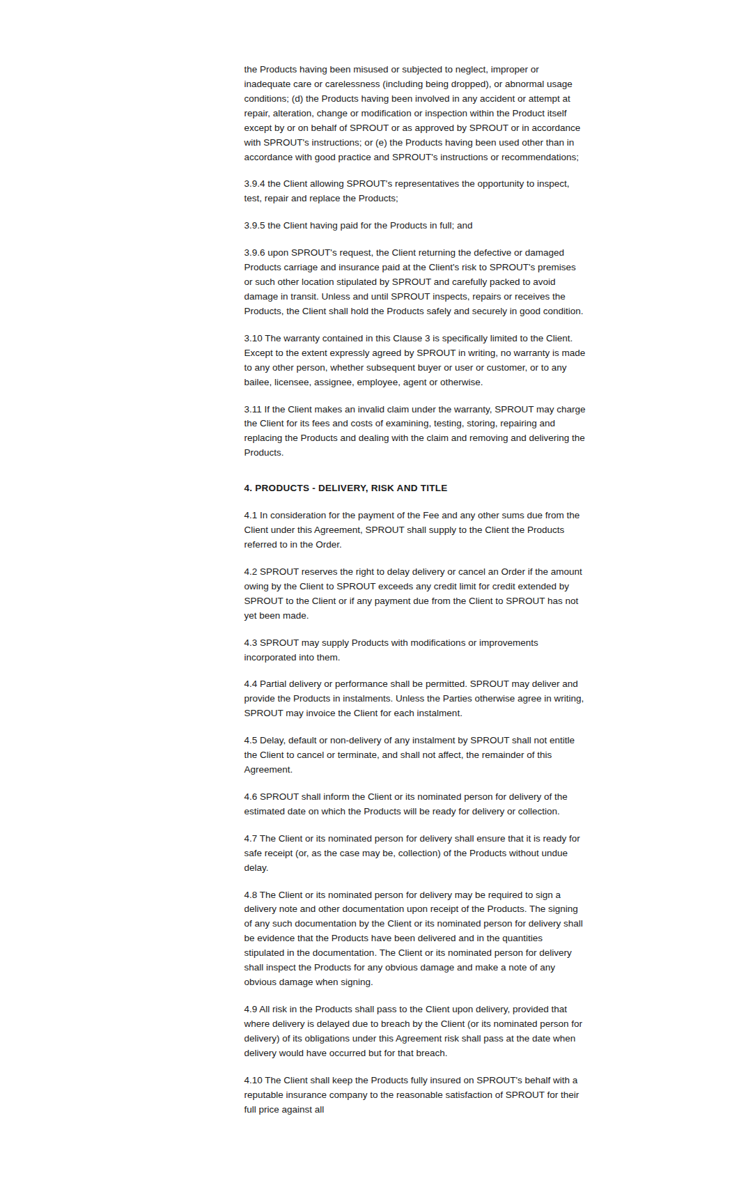the Products having been misused or subjected to neglect, improper or inadequate care or carelessness (including being dropped), or abnormal usage conditions; (d) the Products having been involved in any accident or attempt at repair, alteration, change or modification or inspection within the Product itself except by or on behalf of SPROUT or as approved by SPROUT or in accordance with SPROUT's instructions; or (e) the Products having been used other than in accordance with good practice and SPROUT's instructions or recommendations;
3.9.4 the Client allowing SPROUT's representatives the opportunity to inspect, test, repair and replace the Products;
3.9.5 the Client having paid for the Products in full; and
3.9.6 upon SPROUT's request, the Client returning the defective or damaged Products carriage and insurance paid at the Client's risk to SPROUT's premises or such other location stipulated by SPROUT and carefully packed to avoid damage in transit. Unless and until SPROUT inspects, repairs or receives the Products, the Client shall hold the Products safely and securely in good condition.
3.10 The warranty contained in this Clause 3 is specifically limited to the Client. Except to the extent expressly agreed by SPROUT in writing, no warranty is made to any other person, whether subsequent buyer or user or customer, or to any bailee, licensee, assignee, employee, agent or otherwise.
3.11 If the Client makes an invalid claim under the warranty, SPROUT may charge the Client for its fees and costs of examining, testing, storing, repairing and replacing the Products and dealing with the claim and removing and delivering the Products.
4. PRODUCTS - DELIVERY, RISK AND TITLE
4.1 In consideration for the payment of the Fee and any other sums due from the Client under this Agreement, SPROUT shall supply to the Client the Products referred to in the Order.
4.2 SPROUT reserves the right to delay delivery or cancel an Order if the amount owing by the Client to SPROUT exceeds any credit limit for credit extended by SPROUT to the Client or if any payment due from the Client to SPROUT has not yet been made.
4.3 SPROUT may supply Products with modifications or improvements incorporated into them.
4.4 Partial delivery or performance shall be permitted. SPROUT may deliver and provide the Products in instalments. Unless the Parties otherwise agree in writing, SPROUT may invoice the Client for each instalment.
4.5 Delay, default or non-delivery of any instalment by SPROUT shall not entitle the Client to cancel or terminate, and shall not affect, the remainder of this Agreement.
4.6 SPROUT shall inform the Client or its nominated person for delivery of the estimated date on which the Products will be ready for delivery or collection.
4.7 The Client or its nominated person for delivery shall ensure that it is ready for safe receipt (or, as the case may be, collection) of the Products without undue delay.
4.8 The Client or its nominated person for delivery may be required to sign a delivery note and other documentation upon receipt of the Products. The signing of any such documentation by the Client or its nominated person for delivery shall be evidence that the Products have been delivered and in the quantities stipulated in the documentation. The Client or its nominated person for delivery shall inspect the Products for any obvious damage and make a note of any obvious damage when signing.
4.9 All risk in the Products shall pass to the Client upon delivery, provided that where delivery is delayed due to breach by the Client (or its nominated person for delivery) of its obligations under this Agreement risk shall pass at the date when delivery would have occurred but for that breach.
4.10 The Client shall keep the Products fully insured on SPROUT's behalf with a reputable insurance company to the reasonable satisfaction of SPROUT for their full price against all